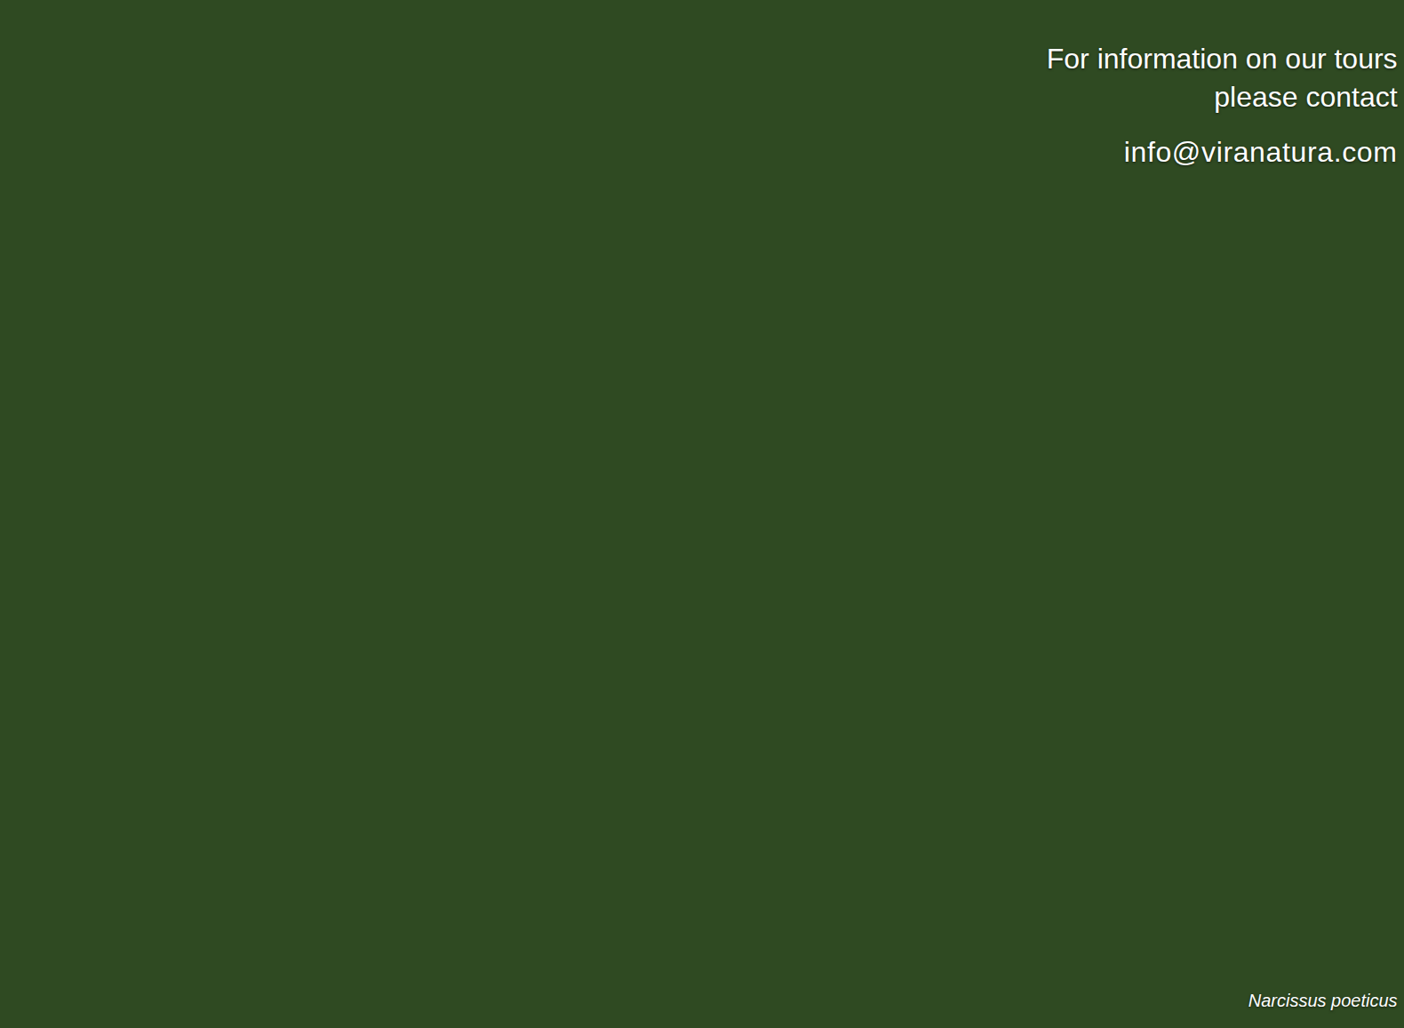For information on our tours
please contact
info@viranatura.com
Narcissus poeticus